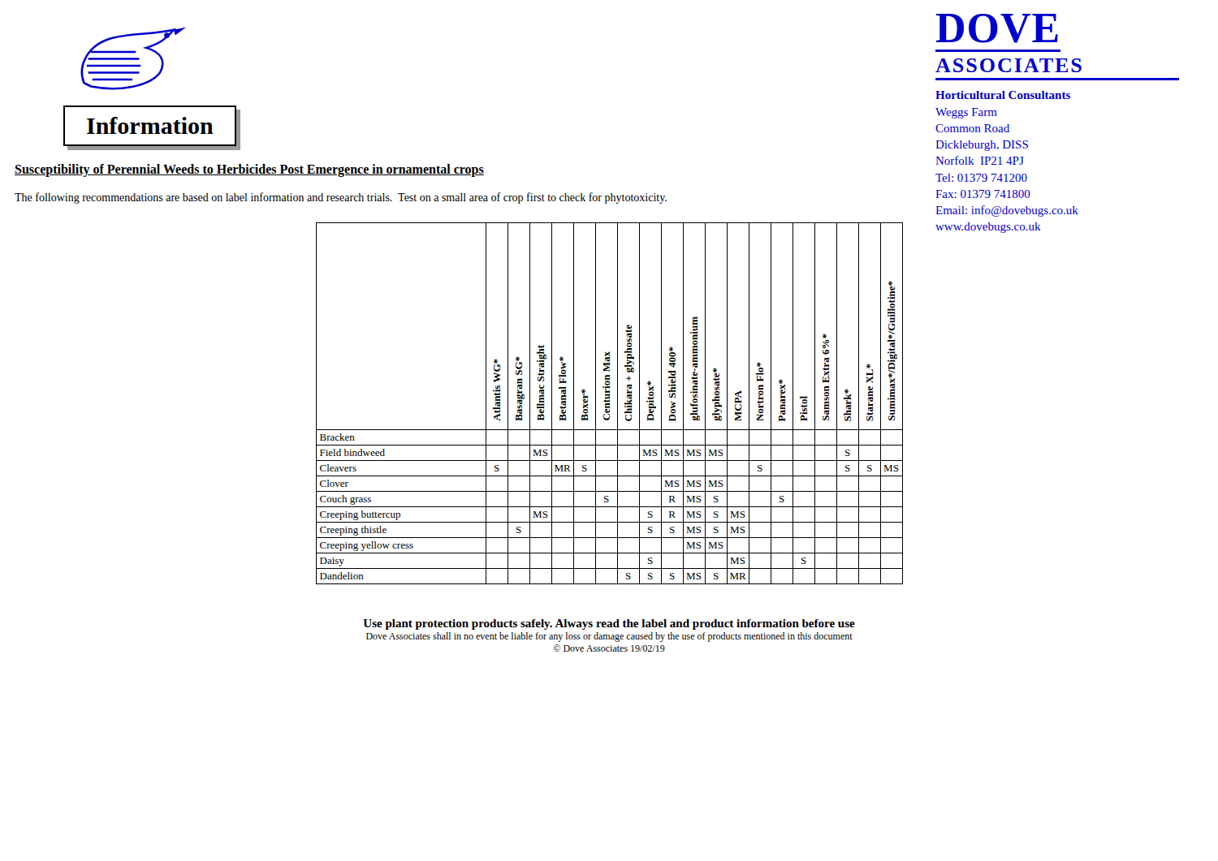Information
DOVE ASSOCIATES
Horticultural Consultants
Weggs Farm
Common Road
Dickleburgh, DISS
Norfolk IP21 4PJ
Tel: 01379 741200
Fax: 01379 741800
Email: info@dovebugs.co.uk
www.dovebugs.co.uk
Susceptibility of Perennial Weeds to Herbicides Post Emergence in ornamental crops
The following recommendations are based on label information and research trials. Test on a small area of crop first to check for phytotoxicity.
| | Atlantis WG* | Basagran SG* | Bellmac Straight | Betanal Flow* | Boxer* | Centurion Max | Chikara + glyphosate | Depitox* | Dow Shield 400* | glufosinate-ammonium | glyphosate* | MCPA | Nortron Flo* | Panarex* | Pistol | Samson Extra 6%* | Shark* | Starane XL* | Sumimax*/Digital*/Guillotine* |
| --- | --- | --- | --- | --- | --- | --- | --- | --- | --- | --- | --- | --- | --- | --- | --- | --- | --- | --- | --- |
| Bracken | | | | | | | | | | | | | | | | | | | |
| Field bindweed | | | MS | | | | | MS | MS | MS | MS | | | | | | S | | |
| Cleavers | S | | | MR | S | | | | | | | | S | | | | S | S | MS |
| Clover | | | | | | | | | MS | MS | MS | | | | | | | | |
| Couch grass | | | | | | S | | | R | MS | S | | | S | | | | | |
| Creeping buttercup | | | MS | | | | | S | R | MS | S | MS | | | | | | | |
| Creeping thistle | | S | | | | | | S | S | MS | S | MS | | | | | | | |
| Creeping yellow cress | | | | | | | | | | MS | MS | | | | | | | | |
| Daisy | | | | | | | | S | | | | MS | | | S | | | | |
| Dandelion | | | | | | | S | S | S | MS | S | MR | | | | | | | |
Use plant protection products safely. Always read the label and product information before use
Dove Associates shall in no event be liable for any loss or damage caused by the use of products mentioned in this document
© Dove Associates 19/02/19